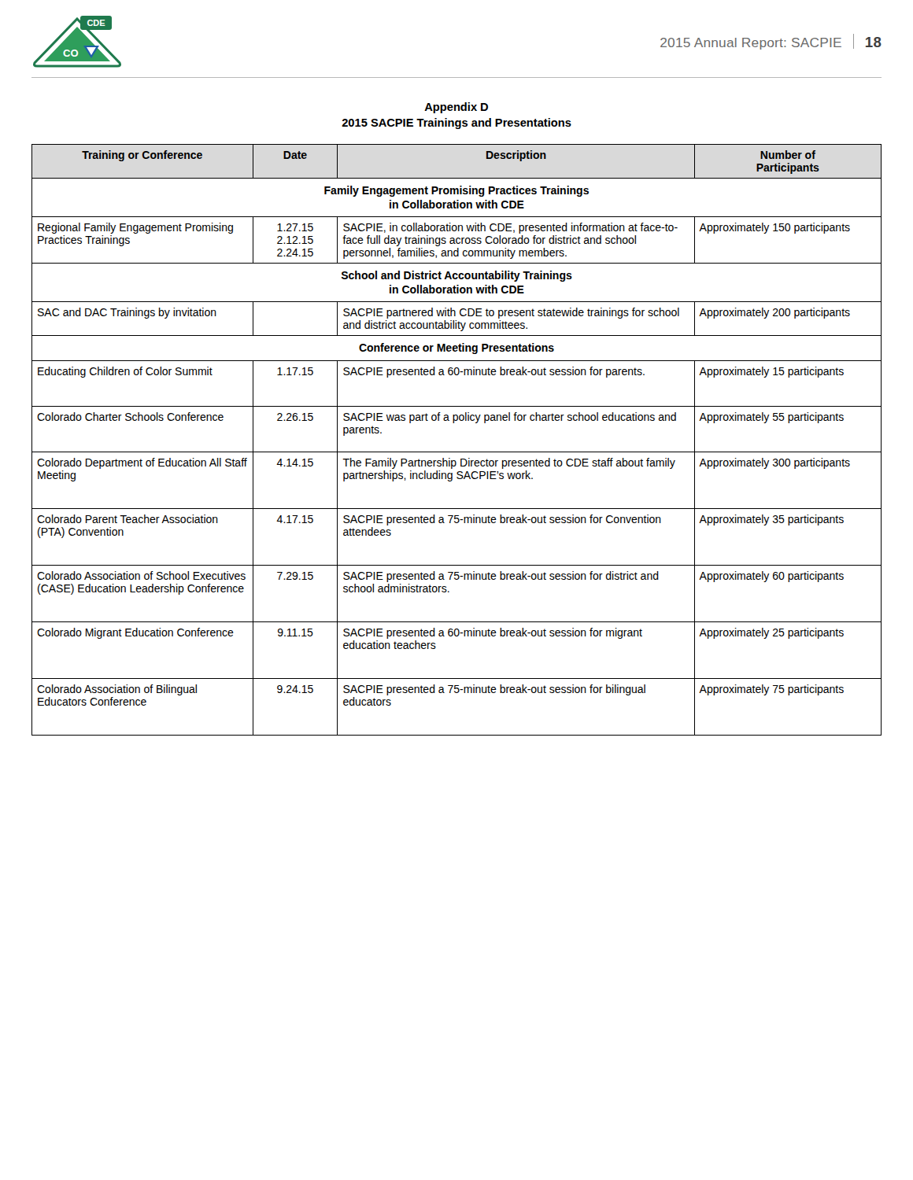CDE CO
2015 Annual Report: SACPIE 18
Appendix D
2015 SACPIE Trainings and Presentations
| Training or Conference | Date | Description | Number of Participants |
| --- | --- | --- | --- |
| Family Engagement Promising Practices Trainings in Collaboration with CDE |
| Regional Family Engagement Promising Practices Trainings | 1.27.15 2.12.15 2.24.15 | SACPIE, in collaboration with CDE, presented information at face-to-face full day trainings across Colorado for district and school personnel, families, and community members. | Approximately 150 participants |
| School and District Accountability Trainings in Collaboration with CDE |
| SAC and DAC Trainings by invitation | | SACPIE partnered with CDE to present statewide trainings for school and district accountability committees. | Approximately 200 participants |
| Conference or Meeting Presentations |
| Educating Children of Color Summit | 1.17.15 | SACPIE presented a 60-minute break-out session for parents. | Approximately 15 participants |
| Colorado Charter Schools Conference | 2.26.15 | SACPIE was part of a policy panel for charter school educations and parents. | Approximately 55 participants |
| Colorado Department of Education All Staff Meeting | 4.14.15 | The Family Partnership Director presented to CDE staff about family partnerships, including SACPIE’s work. | Approximately 300 participants |
| Colorado Parent Teacher Association (PTA) Convention | 4.17.15 | SACPIE presented a 75-minute break-out session for Convention attendees | Approximately 35 participants |
| Colorado Association of School Executives (CASE) Education Leadership Conference | 7.29.15 | SACPIE presented a 75-minute break-out session for district and school administrators. | Approximately 60 participants |
| Colorado Migrant Education Conference | 9.11.15 | SACPIE presented a 60-minute break-out session for migrant education teachers | Approximately 25 participants |
| Colorado Association of Bilingual Educators Conference | 9.24.15 | SACPIE presented a 75-minute break-out session for bilingual educators | Approximately 75 participants |